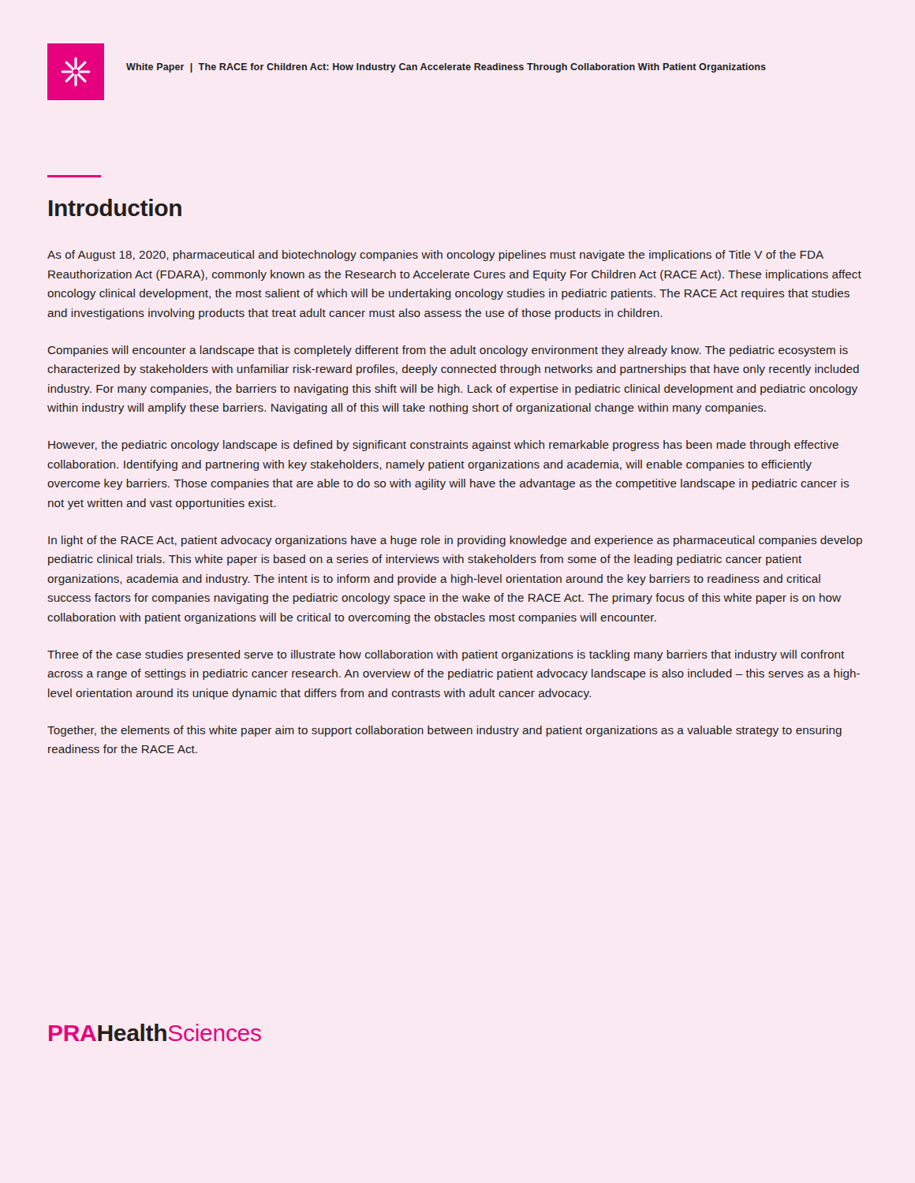White Paper | The RACE for Children Act: How Industry Can Accelerate Readiness Through Collaboration With Patient Organizations
Introduction
As of August 18, 2020, pharmaceutical and biotechnology companies with oncology pipelines must navigate the implications of Title V of the FDA Reauthorization Act (FDARA), commonly known as the Research to Accelerate Cures and Equity For Children Act (RACE Act). These implications affect oncology clinical development, the most salient of which will be undertaking oncology studies in pediatric patients. The RACE Act requires that studies and investigations involving products that treat adult cancer must also assess the use of those products in children.
Companies will encounter a landscape that is completely different from the adult oncology environment they already know. The pediatric ecosystem is characterized by stakeholders with unfamiliar risk-reward profiles, deeply connected through networks and partnerships that have only recently included industry. For many companies, the barriers to navigating this shift will be high. Lack of expertise in pediatric clinical development and pediatric oncology within industry will amplify these barriers. Navigating all of this will take nothing short of organizational change within many companies.
However, the pediatric oncology landscape is defined by significant constraints against which remarkable progress has been made through effective collaboration. Identifying and partnering with key stakeholders, namely patient organizations and academia, will enable companies to efficiently overcome key barriers. Those companies that are able to do so with agility will have the advantage as the competitive landscape in pediatric cancer is not yet written and vast opportunities exist.
In light of the RACE Act, patient advocacy organizations have a huge role in providing knowledge and experience as pharmaceutical companies develop pediatric clinical trials. This white paper is based on a series of interviews with stakeholders from some of the leading pediatric cancer patient organizations, academia and industry. The intent is to inform and provide a high-level orientation around the key barriers to readiness and critical success factors for companies navigating the pediatric oncology space in the wake of the RACE Act. The primary focus of this white paper is on how collaboration with patient organizations will be critical to overcoming the obstacles most companies will encounter.
Three of the case studies presented serve to illustrate how collaboration with patient organizations is tackling many barriers that industry will confront across a range of settings in pediatric cancer research. An overview of the pediatric patient advocacy landscape is also included – this serves as a high-level orientation around its unique dynamic that differs from and contrasts with adult cancer advocacy.
Together, the elements of this white paper aim to support collaboration between industry and patient organizations as a valuable strategy to ensuring readiness for the RACE Act.
PRA Health Sciences